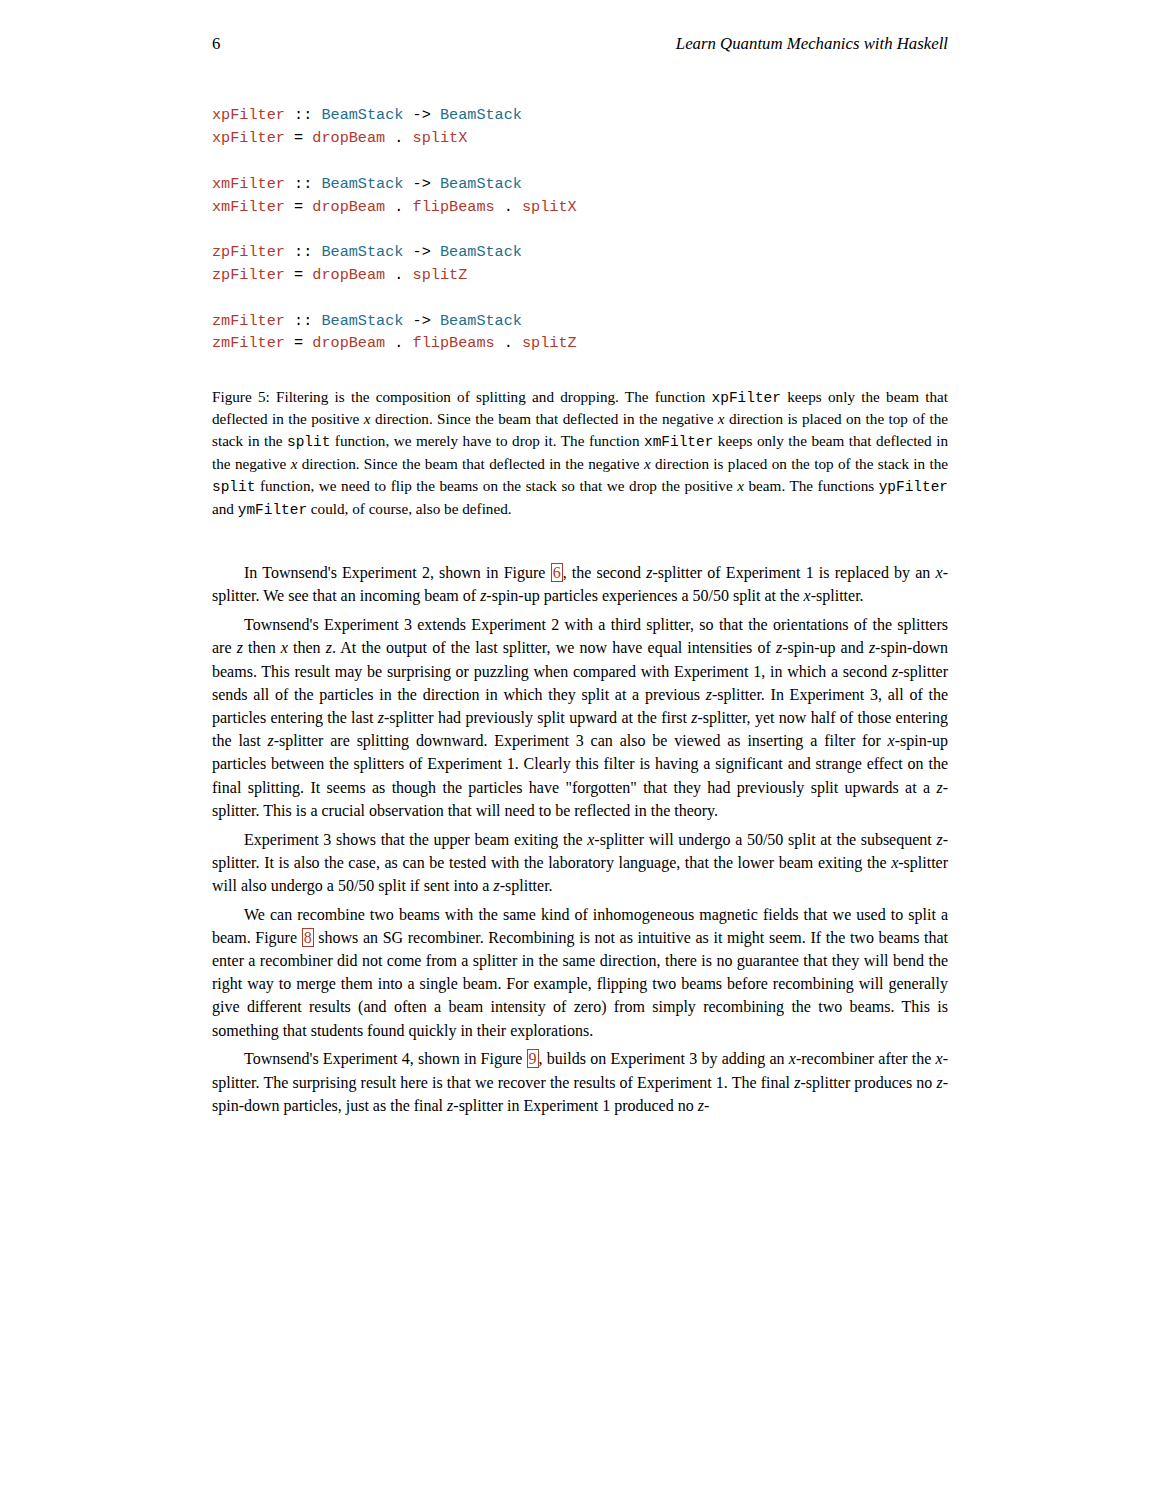6 Learn Quantum Mechanics with Haskell
xpFilter :: BeamStack -> BeamStack
xpFilter = dropBeam . splitX

xmFilter :: BeamStack -> BeamStack
xmFilter = dropBeam . flipBeams . splitX

zpFilter :: BeamStack -> BeamStack
zpFilter = dropBeam . splitZ

zmFilter :: BeamStack -> BeamStack
zmFilter = dropBeam . flipBeams . splitZ
Figure 5: Filtering is the composition of splitting and dropping. The function xpFilter keeps only the beam that deflected in the positive x direction. Since the beam that deflected in the negative x direction is placed on the top of the stack in the split function, we merely have to drop it. The function xmFilter keeps only the beam that deflected in the negative x direction. Since the beam that deflected in the negative x direction is placed on the top of the stack in the split function, we need to flip the beams on the stack so that we drop the positive x beam. The functions ypFilter and ymFilter could, of course, also be defined.
In Townsend's Experiment 2, shown in Figure 6, the second z-splitter of Experiment 1 is replaced by an x-splitter. We see that an incoming beam of z-spin-up particles experiences a 50/50 split at the x-splitter.
Townsend's Experiment 3 extends Experiment 2 with a third splitter, so that the orientations of the splitters are z then x then z. At the output of the last splitter, we now have equal intensities of z-spin-up and z-spin-down beams. This result may be surprising or puzzling when compared with Experiment 1, in which a second z-splitter sends all of the particles in the direction in which they split at a previous z-splitter. In Experiment 3, all of the particles entering the last z-splitter had previously split upward at the first z-splitter, yet now half of those entering the last z-splitter are splitting downward. Experiment 3 can also be viewed as inserting a filter for x-spin-up particles between the splitters of Experiment 1. Clearly this filter is having a significant and strange effect on the final splitting. It seems as though the particles have "forgotten" that they had previously split upwards at a z-splitter. This is a crucial observation that will need to be reflected in the theory.
Experiment 3 shows that the upper beam exiting the x-splitter will undergo a 50/50 split at the subsequent z-splitter. It is also the case, as can be tested with the laboratory language, that the lower beam exiting the x-splitter will also undergo a 50/50 split if sent into a z-splitter.
We can recombine two beams with the same kind of inhomogeneous magnetic fields that we used to split a beam. Figure 8 shows an SG recombiner. Recombining is not as intuitive as it might seem. If the two beams that enter a recombiner did not come from a splitter in the same direction, there is no guarantee that they will bend the right way to merge them into a single beam. For example, flipping two beams before recombining will generally give different results (and often a beam intensity of zero) from simply recombining the two beams. This is something that students found quickly in their explorations.
Townsend's Experiment 4, shown in Figure 9, builds on Experiment 3 by adding an x-recombiner after the x-splitter. The surprising result here is that we recover the results of Experiment 1. The final z-splitter produces no z-spin-down particles, just as the final z-splitter in Experiment 1 produced no z-